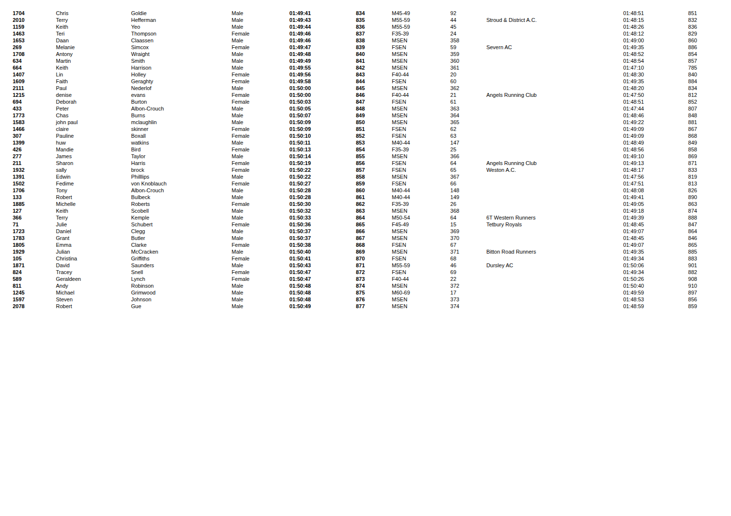| 1704 | Chris | Goldie | Male | 01:49:41 | 834 | M45-49 | 92 | | 01:48:51 | 851 |
| 2010 | Terry | Hefferman | Male | 01:49:43 | 835 | M55-59 | 44 | Stroud & District A.C. | 01:48:15 | 832 |
| 1159 | Keith | Yeo | Male | 01:49:44 | 836 | M55-59 | 45 | | 01:48:26 | 836 |
| 1463 | Teri | Thompson | Female | 01:49:46 | 837 | F35-39 | 24 | | 01:48:12 | 829 |
| 1653 | Daan | Claassen | Male | 01:49:46 | 838 | MSEN | 358 | | 01:49:00 | 860 |
| 269 | Melanie | Simcox | Female | 01:49:47 | 839 | FSEN | 59 | Severn AC | 01:49:35 | 886 |
| 1708 | Antony | Wraight | Male | 01:49:48 | 840 | MSEN | 359 | | 01:48:52 | 854 |
| 634 | Martin | Smith | Male | 01:49:49 | 841 | MSEN | 360 | | 01:48:54 | 857 |
| 664 | Keith | Harrison | Male | 01:49:55 | 842 | MSEN | 361 | | 01:47:10 | 785 |
| 1407 | Lin | Holley | Female | 01:49:56 | 843 | F40-44 | 20 | | 01:48:30 | 840 |
| 1609 | Faith | Geraghty | Female | 01:49:58 | 844 | FSEN | 60 | | 01:49:35 | 884 |
| 2111 | Paul | Nederlof | Male | 01:50:00 | 845 | MSEN | 362 | | 01:48:20 | 834 |
| 1215 | denise | evans | Female | 01:50:00 | 846 | F40-44 | 21 | Angels Running Club | 01:47:50 | 812 |
| 694 | Deborah | Burton | Female | 01:50:03 | 847 | FSEN | 61 | | 01:48:51 | 852 |
| 433 | Peter | Albon-Crouch | Male | 01:50:05 | 848 | MSEN | 363 | | 01:47:44 | 807 |
| 1773 | Chas | Burns | Male | 01:50:07 | 849 | MSEN | 364 | | 01:48:46 | 848 |
| 1583 | john paul | mclaughlin | Male | 01:50:09 | 850 | MSEN | 365 | | 01:49:22 | 881 |
| 1466 | claire | skinner | Female | 01:50:09 | 851 | FSEN | 62 | | 01:49:09 | 867 |
| 307 | Pauline | Boxall | Female | 01:50:10 | 852 | FSEN | 63 | | 01:49:09 | 868 |
| 1399 | huw | watkins | Male | 01:50:11 | 853 | M40-44 | 147 | | 01:48:49 | 849 |
| 426 | Mandie | Bird | Female | 01:50:13 | 854 | F35-39 | 25 | | 01:48:56 | 858 |
| 277 | James | Taylor | Male | 01:50:14 | 855 | MSEN | 366 | | 01:49:10 | 869 |
| 211 | Sharon | Harris | Female | 01:50:19 | 856 | FSEN | 64 | Angels Running Club | 01:49:13 | 871 |
| 1932 | sally | brock | Female | 01:50:22 | 857 | FSEN | 65 | Weston A.C. | 01:48:17 | 833 |
| 1391 | Edwin | Philllips | Male | 01:50:22 | 858 | MSEN | 367 | | 01:47:56 | 819 |
| 1502 | Fedime | von Knoblauch | Female | 01:50:27 | 859 | FSEN | 66 | | 01:47:51 | 813 |
| 1706 | Tony | Albon-Crouch | Male | 01:50:28 | 860 | M40-44 | 148 | | 01:48:08 | 826 |
| 133 | Robert | Bulbeck | Male | 01:50:28 | 861 | M40-44 | 149 | | 01:49:41 | 890 |
| 1885 | Michelle | Roberts | Female | 01:50:30 | 862 | F35-39 | 26 | | 01:49:05 | 863 |
| 127 | Keith | Scobell | Male | 01:50:32 | 863 | MSEN | 368 | | 01:49:18 | 874 |
| 366 | Terry | Kemple | Male | 01:50:33 | 864 | M50-54 | 64 | 6T Western Runners | 01:49:39 | 888 |
| 71 | Julie | Schubert | Female | 01:50:36 | 865 | F45-49 | 15 | Tetbury Royals | 01:48:45 | 847 |
| 1723 | Daniel | Clegg | Male | 01:50:37 | 866 | MSEN | 369 | | 01:49:07 | 864 |
| 1783 | Grant | Butler | Male | 01:50:37 | 867 | MSEN | 370 | | 01:48:45 | 846 |
| 1805 | Emma | Clarke | Female | 01:50:38 | 868 | FSEN | 67 | | 01:49:07 | 865 |
| 1929 | Julian | McCracken | Male | 01:50:40 | 869 | MSEN | 371 | Bitton Road Runners | 01:49:35 | 885 |
| 105 | Christina | Griffiths | Female | 01:50:41 | 870 | FSEN | 68 | | 01:49:34 | 883 |
| 1871 | David | Saunders | Male | 01:50:43 | 871 | M55-59 | 46 | Dursley AC | 01:50:06 | 901 |
| 824 | Tracey | Snell | Female | 01:50:47 | 872 | FSEN | 69 | | 01:49:34 | 882 |
| 589 | Geraldeen | Lynch | Female | 01:50:47 | 873 | F40-44 | 22 | | 01:50:26 | 908 |
| 811 | Andy | Robinson | Male | 01:50:48 | 874 | MSEN | 372 | | 01:50:40 | 910 |
| 1245 | Michael | Grimwood | Male | 01:50:48 | 875 | M60-69 | 17 | | 01:49:59 | 897 |
| 1597 | Steven | Johnson | Male | 01:50:48 | 876 | MSEN | 373 | | 01:48:53 | 856 |
| 2078 | Robert | Gue | Male | 01:50:49 | 877 | MSEN | 374 | | 01:48:59 | 859 |